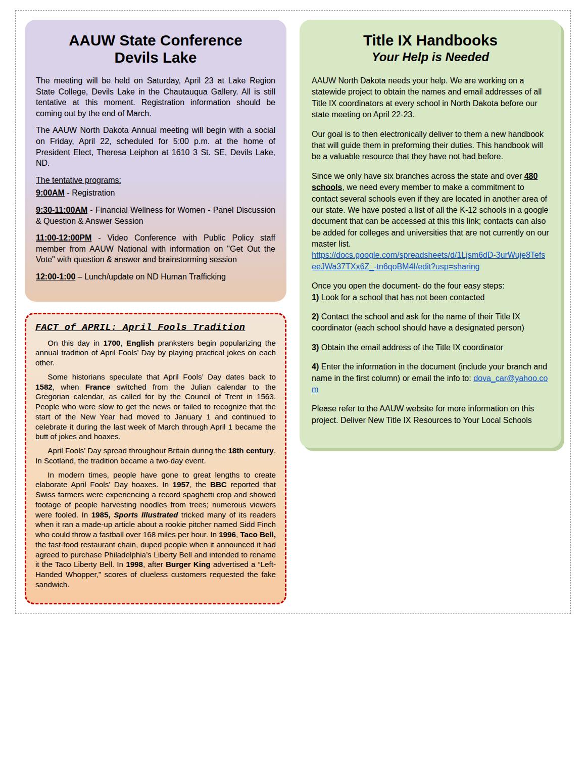AAUW State Conference
Devils Lake
The meeting will be held on Saturday, April 23 at Lake Region State College, Devils Lake in the Chautauqua Gallery. All is still tentative at this moment. Registration information should be coming out by the end of March.
The AAUW North Dakota Annual meeting will begin with a social on Friday, April 22, scheduled for 5:00 p.m. at the home of President Elect, Theresa Leiphon at 1610 3 St. SE, Devils Lake, ND.
The tentative programs:
9:00AM - Registration
9:30-11:00AM - Financial Wellness for Women - Panel Discussion & Question & Answer Session
11:00-12:00PM - Video Conference with Public Policy staff member from AAUW National with information on "Get Out the Vote" with question & answer and brainstorming session
12:00-1:00 – Lunch/update on ND Human Trafficking
FACT of APRIL: April Fools Tradition
On this day in 1700, English pranksters begin popularizing the annual tradition of April Fools’ Day by playing practical jokes on each other.
Some historians speculate that April Fools’ Day dates back to 1582, when France switched from the Julian calendar to the Gregorian calendar, as called for by the Council of Trent in 1563. People who were slow to get the news or failed to recognize that the start of the New Year had moved to January 1 and continued to celebrate it during the last week of March through April 1 became the butt of jokes and hoaxes.
April Fools’ Day spread throughout Britain during the 18th century. In Scotland, the tradition became a two-day event.
In modern times, people have gone to great lengths to create elaborate April Fools’ Day hoaxes. In 1957, the BBC reported that Swiss farmers were experiencing a record spaghetti crop and showed footage of people harvesting noodles from trees; numerous viewers were fooled. In 1985, Sports Illustrated tricked many of its readers when it ran a made-up article about a rookie pitcher named Sidd Finch who could throw a fastball over 168 miles per hour. In 1996, Taco Bell, the fast-food restaurant chain, duped people when it announced it had agreed to purchase Philadelphia’s Liberty Bell and intended to rename it the Taco Liberty Bell. In 1998, after Burger King advertised a “Left-Handed Whopper,” scores of clueless customers requested the fake sandwich.
Title IX Handbooks
Your Help is Needed
AAUW North Dakota needs your help. We are working on a statewide project to obtain the names and email addresses of all Title IX coordinators at every school in North Dakota before our state meeting on April 22-23.
Our goal is to then electronically deliver to them a new handbook that will guide them in preforming their duties. This handbook will be a valuable resource that they have not had before.
Since we only have six branches across the state and over 480 schools, we need every member to make a commitment to contact several schools even if they are located in another area of our state. We have posted a list of all the K-12 schools in a google document that can be accessed at this this link; contacts can also be added for colleges and universities that are not currently on our master list.
https://docs.google.com/spreadsheets/d/1Ljsm6dD-3urWuje8TefseeJWa37TXx6Z_-tn6qoBM4I/edit?usp=sharing
Once you open the document- do the four easy steps:
1) Look for a school that has not been contacted
2) Contact the school and ask for the name of their Title IX coordinator (each school should have a designated person)
3) Obtain the email address of the Title IX coordinator
4) Enter the information in the document (include your branch and name in the first column) or email the info to: dova_car@yahoo.com
Please refer to the AAUW website for more information on this project. Deliver New Title IX Resources to Your Local Schools